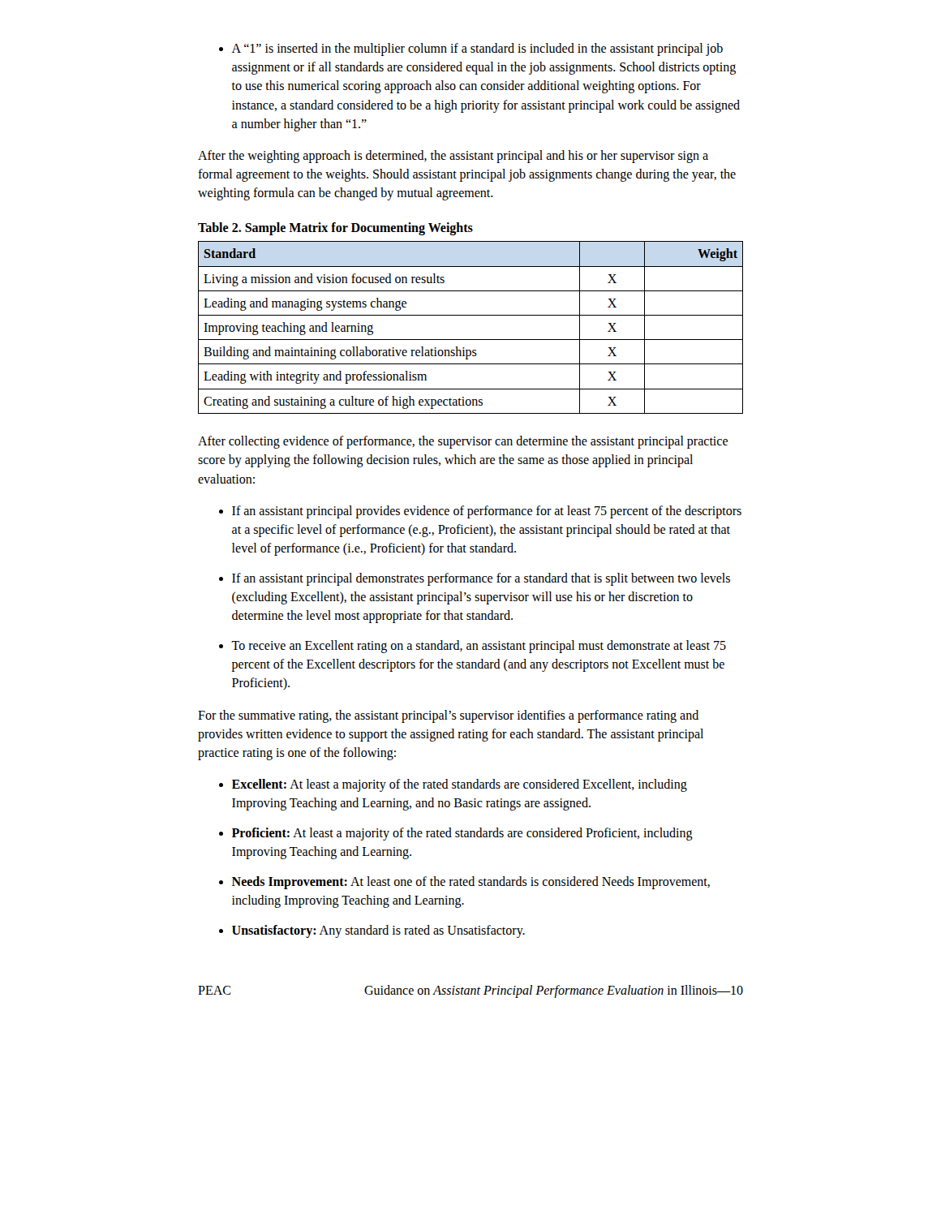A “1” is inserted in the multiplier column if a standard is included in the assistant principal job assignment or if all standards are considered equal in the job assignments. School districts opting to use this numerical scoring approach also can consider additional weighting options. For instance, a standard considered to be a high priority for assistant principal work could be assigned a number higher than “1.”
After the weighting approach is determined, the assistant principal and his or her supervisor sign a formal agreement to the weights. Should assistant principal job assignments change during the year, the weighting formula can be changed by mutual agreement.
Table 2. Sample Matrix for Documenting Weights
| Standard | | Weight |
| --- | --- | --- |
| Living a mission and vision focused on results | X | |
| Leading and managing systems change | X | |
| Improving teaching and learning | X | |
| Building and maintaining collaborative relationships | X | |
| Leading with integrity and professionalism | X | |
| Creating and sustaining a culture of high expectations | X | |
After collecting evidence of performance, the supervisor can determine the assistant principal practice score by applying the following decision rules, which are the same as those applied in principal evaluation:
If an assistant principal provides evidence of performance for at least 75 percent of the descriptors at a specific level of performance (e.g., Proficient), the assistant principal should be rated at that level of performance (i.e., Proficient) for that standard.
If an assistant principal demonstrates performance for a standard that is split between two levels (excluding Excellent), the assistant principal’s supervisor will use his or her discretion to determine the level most appropriate for that standard.
To receive an Excellent rating on a standard, an assistant principal must demonstrate at least 75 percent of the Excellent descriptors for the standard (and any descriptors not Excellent must be Proficient).
For the summative rating, the assistant principal’s supervisor identifies a performance rating and provides written evidence to support the assigned rating for each standard. The assistant principal practice rating is one of the following:
Excellent: At least a majority of the rated standards are considered Excellent, including Improving Teaching and Learning, and no Basic ratings are assigned.
Proficient: At least a majority of the rated standards are considered Proficient, including Improving Teaching and Learning.
Needs Improvement: At least one of the rated standards is considered Needs Improvement, including Improving Teaching and Learning.
Unsatisfactory: Any standard is rated as Unsatisfactory.
PEAC
Guidance on Assistant Principal Performance Evaluation in Illinois—10